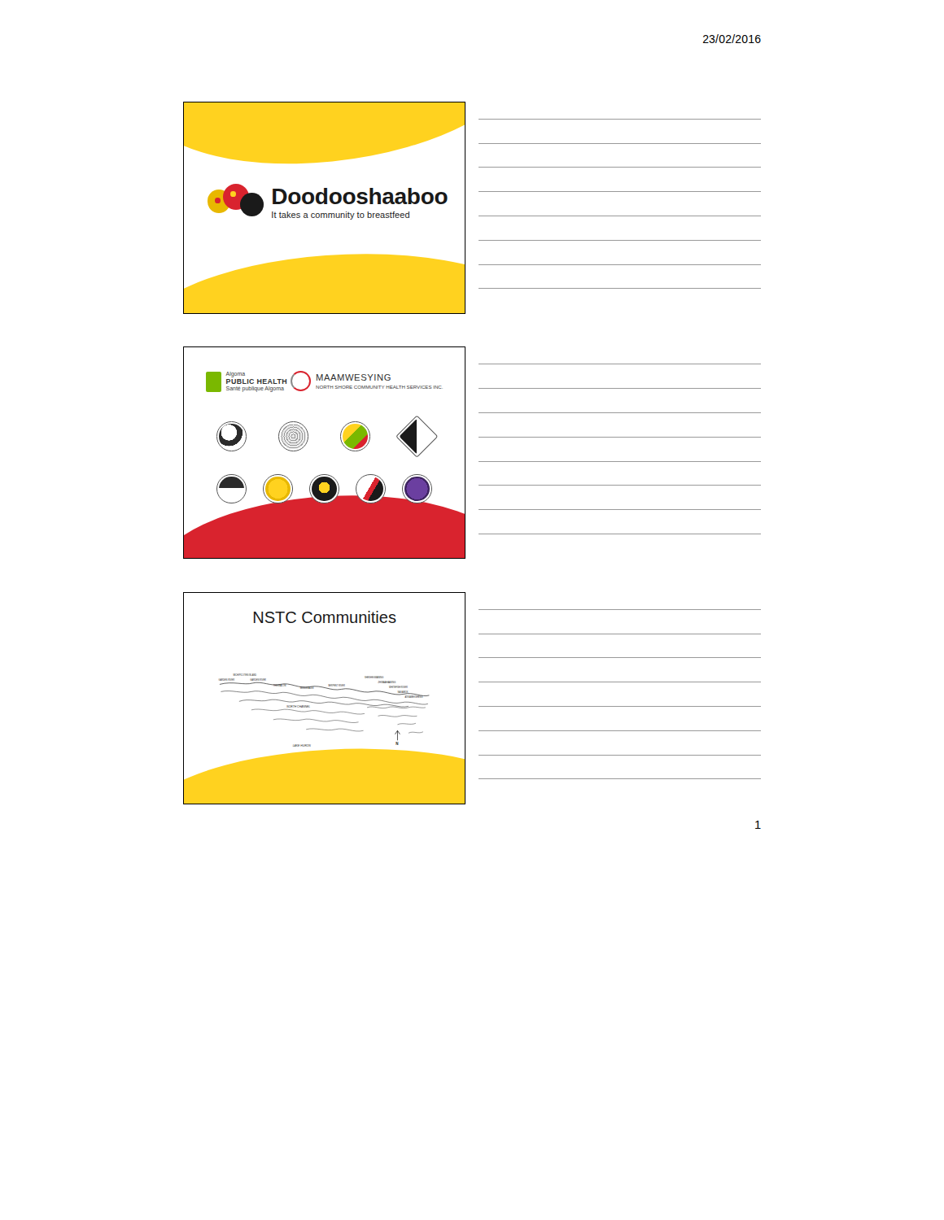23/02/2016
Doodooshaaboo
It takes a community to breastfeed
Algoma
PUBLIC HEALTH
Santé publique Algoma
MAAMWESYING
NORTH SHORE COMMUNITY HEALTH SERVICES INC.
NSTC Communities
MICHIPICOTEN ISLAND GARDEN RIVER GARDEN RIVER THESSALON MISSISSAUGI SERPENT RIVER SHESHEGWANING ZHIIBAAHAASING WHITEFISH RIVER SAGAMOK ATIKAMEKSHENG NORTH CHANNEL LAKE HURON N
1